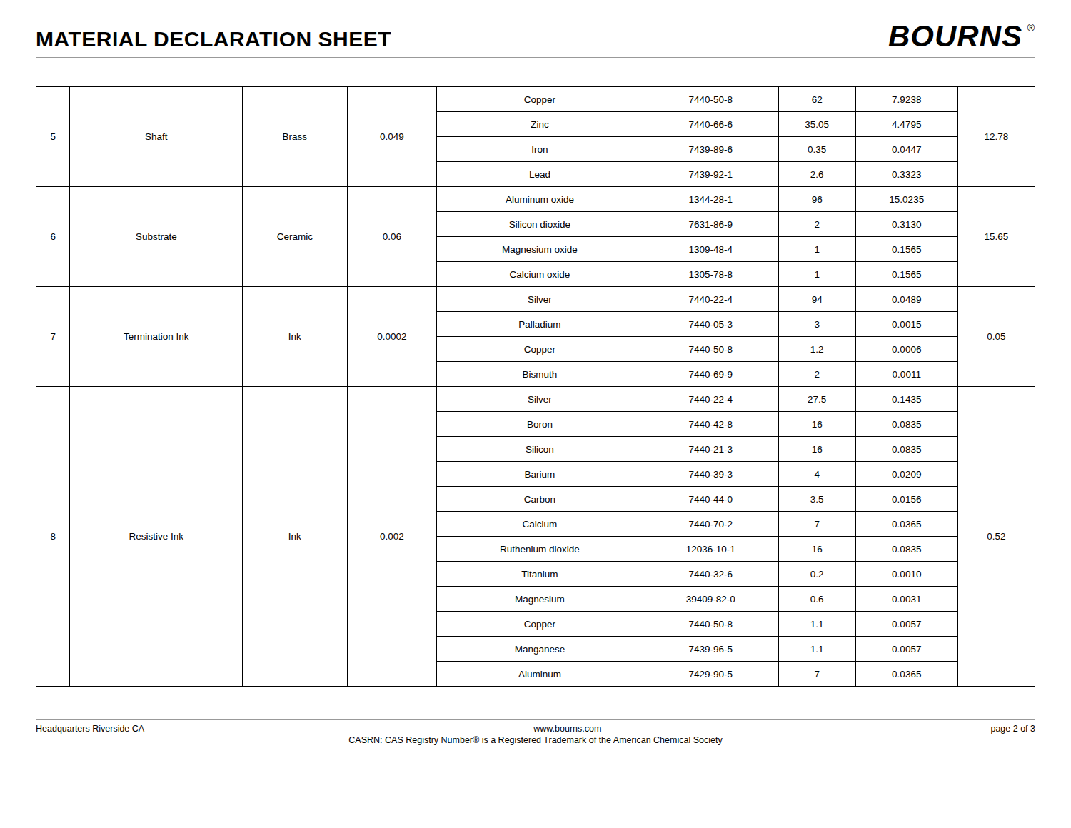Material Declaration Sheet
BOURNS®
| 5 | Shaft | Brass | 0.049 | Copper | 7440-50-8 | 62 | 7.9238 | 12.78 |
| Zinc | 7440-66-6 | 35.05 | 4.4795 |
| Iron | 7439-89-6 | 0.35 | 0.0447 |
| Lead | 7439-92-1 | 2.6 | 0.3323 |
| 6 | Substrate | Ceramic | 0.06 | Aluminum oxide | 1344-28-1 | 96 | 15.0235 | 15.65 |
| Silicon dioxide | 7631-86-9 | 2 | 0.3130 |
| Magnesium oxide | 1309-48-4 | 1 | 0.1565 |
| Calcium oxide | 1305-78-8 | 1 | 0.1565 |
| 7 | Termination Ink | Ink | 0.0002 | Silver | 7440-22-4 | 94 | 0.0489 | 0.05 |
| Palladium | 7440-05-3 | 3 | 0.0015 |
| Copper | 7440-50-8 | 1.2 | 0.0006 |
| Bismuth | 7440-69-9 | 2 | 0.0011 |
| 8 | Resistive Ink | Ink | 0.002 | Silver | 7440-22-4 | 27.5 | 0.1435 | 0.52 |
| Boron | 7440-42-8 | 16 | 0.0835 |
| Silicon | 7440-21-3 | 16 | 0.0835 |
| Barium | 7440-39-3 | 4 | 0.0209 |
| Carbon | 7440-44-0 | 3.5 | 0.0156 |
| Calcium | 7440-70-2 | 7 | 0.0365 |
| Ruthenium dioxide | 12036-10-1 | 16 | 0.0835 |
| Titanium | 7440-32-6 | 0.2 | 0.0010 |
| Magnesium | 39409-82-0 | 0.6 | 0.0031 |
| Copper | 7440-50-8 | 1.1 | 0.0057 |
| Manganese | 7439-96-5 | 1.1 | 0.0057 |
| Aluminum | 7429-90-5 | 7 | 0.0365 |
Headquarters Riverside CA www.bourns.com page 2 of 3
CASRN: CAS Registry Number® is a Registered Trademark of the American Chemical Society